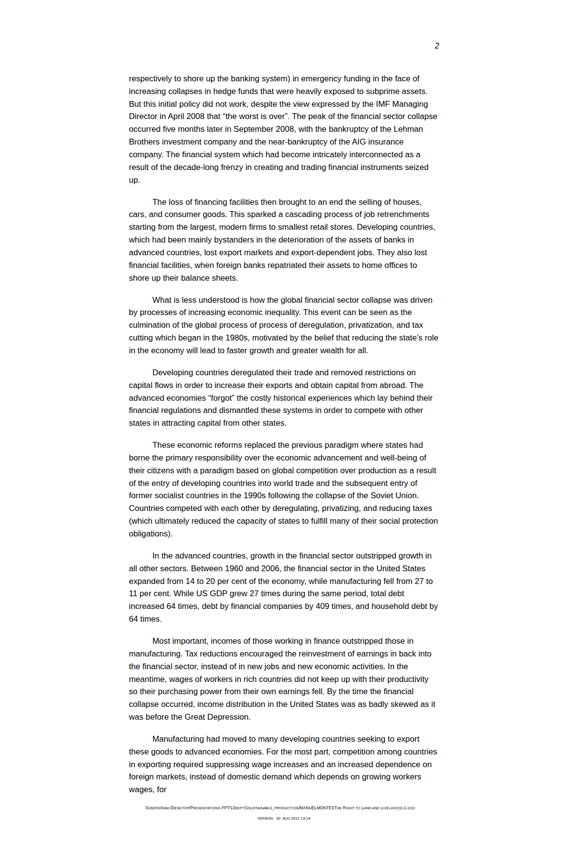2
respectively to shore up the banking system) in emergency funding in the face of increasing collapses in hedge funds that were heavily exposed to subprime assets. But this initial policy did not work, despite the view expressed by the IMF Managing Director in April 2008 that “the worst is over”. The peak of the financial sector collapse occurred five months later in September 2008, with the bankruptcy of the Lehman Brothers investment company and the near-bankruptcy of the AIG insurance company. The financial system which had become intricately interconnected as a result of the decade-long frenzy in creating and trading financial instruments seized up.
The loss of financing facilities then brought to an end the selling of houses, cars, and consumer goods. This sparked a cascading process of job retrenchments starting from the largest, modern firms to smallest retail stores. Developing countries, which had been mainly bystanders in the deterioration of the assets of banks in advanced countries, lost export markets and export-dependent jobs. They also lost financial facilities, when foreign banks repatriated their assets to home offices to shore up their balance sheets.
What is less understood is how the global financial sector collapse was driven by processes of increasing economic inequality. This event can be seen as the culmination of the global process of process of deregulation, privatization, and tax cutting which began in the 1980s, motivated by the belief that reducing the state’s role in the economy will lead to faster growth and greater wealth for all.
Developing countries deregulated their trade and removed restrictions on capital flows in order to increase their exports and obtain capital from abroad. The advanced economies “forgot” the costly historical experiences which lay behind their financial regulations and dismantled these systems in order to compete with other states in attracting capital from other states.
These economic reforms replaced the previous paradigm where states had borne the primary responsibility over the economic advancement and well-being of their citizens with a paradigm based on global competition over production as a result of the entry of developing countries into world trade and the subsequent entry of former socialist countries in the 1990s following the collapse of the Soviet Union. Countries competed with each other by deregulating, privatizing, and reducing taxes (which ultimately reduced the capacity of states to fulfill many of their social protection obligations).
In the advanced countries, growth in the financial sector outstripped growth in all other sectors. Between 1960 and 2006, the financial sector in the United States expanded from 14 to 20 per cent of the economy, while manufacturing fell from 27 to 11 per cent. While US GDP grew 27 times during the same period, total debt increased 64 times, debt by financial companies by 409 times, and household debt by 64 times.
Most important, incomes of those working in finance outstripped those in manufacturing. Tax reductions encouraged the reinvestment of earnings in back into the financial sector, instead of in new jobs and new economic activities. In the meantime, wages of workers in rich countries did not keep up with their productivity so their purchasing power from their own earnings fell. By the time the financial collapse occurred, income distribution in the United States was as badly skewed as it was before the Great Depression.
Manufacturing had moved to many developing countries seeking to export these goods to advanced economies. For the most part, competition among countries in exporting required suppressing wage increases and an increased dependence on foreign markets, instead of domestic demand which depends on growing workers wages, for
\/USERS/IMAC/DESKTOP/PRESENTATIONS PPT/13SEPT/1SUSTAINABLE_PRODUCTION/MANUELMONTESTHE RIGHT TO LAND AND LIVELIHOOD-1.DOC
VERSION: 30 AUG 2011 13:14